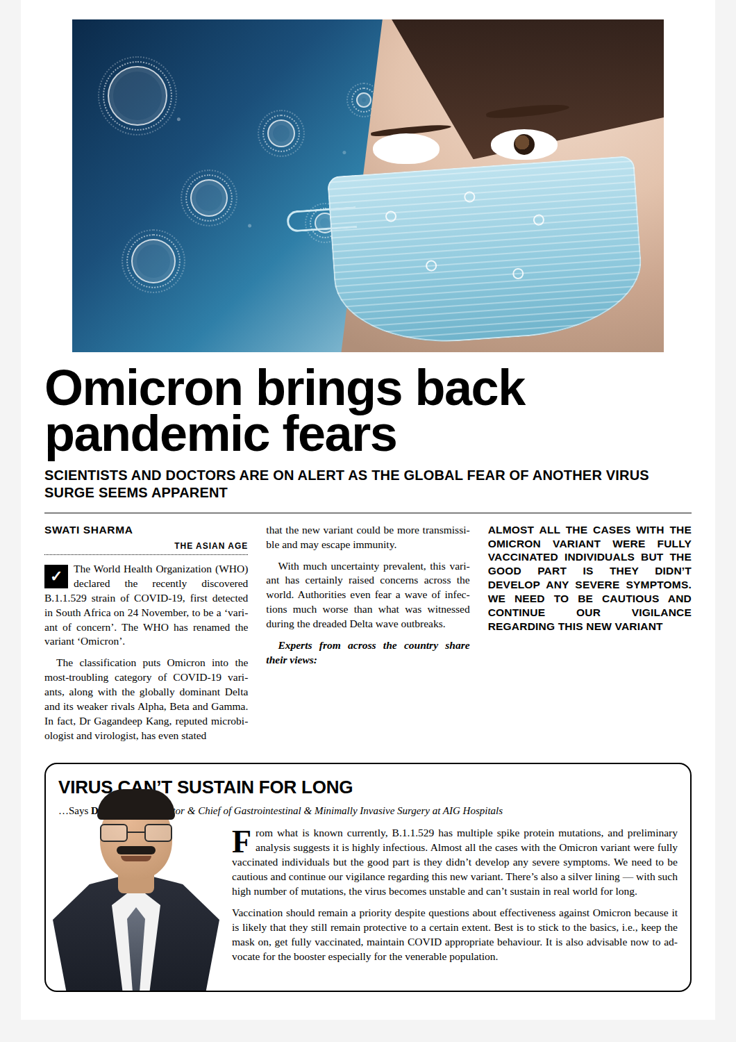Omicron brings back pandemic fears
Scientists and doctors are on alert as the global fear of another virus surge seems apparent
SWATI SHARMA THE ASIAN AGE
✓The World Health Organization (WHO) declared the recently discovered B.1.1.529 strain of COVID-19, first detected in South Africa on 24 November, to be a ‘variant of concern’. The WHO has renamed the variant ‘Omicron’.
The classification puts Omicron into the most-troubling category of COVID-19 variants, along with the globally dominant Delta and its weaker rivals Alpha, Beta and Gamma. In fact, Dr Gagandeep Kang, reputed microbiologist and virologist, has even stated
that the new variant could be more transmissible and may escape immunity.
With much uncertainty prevalent, this variant has certainly raised concerns across the world. Authorities even fear a wave of infections much worse than what was witnessed during the dreaded Delta wave outbreaks.
Experts from across the country share their views:
Almost all the cases with the Omicron variant were fully vaccinated individuals but the good part is they didn’t develop any severe symptoms. We need to be cautious and continue our vigilance regarding this new variant
Virus can’t sustain for long
…Says Dr G V Rao, Director & Chief of Gastrointestinal & Minimally Invasive Surgery at AIG Hospitals
From what is known currently, B.1.1.529 has multiple spike protein mutations, and preliminary analysis suggests it is highly infectious. Almost all the cases with the Omicron variant were fully vaccinated individuals but the good part is they didn’t develop any severe symptoms. We need to be cautious and continue our vigilance regarding this new variant. There’s also a silver lining — with such high number of mutations, the virus becomes unstable and can’t sustain in real world for long.
Vaccination should remain a priority despite questions about effectiveness against Omicron because it is likely that they still remain protective to a certain extent. Best is to stick to the basics, i.e., keep the mask on, get fully vaccinated, maintain COVID appropriate behaviour. It is also advisable now to advocate for the booster especially for the venerable population.